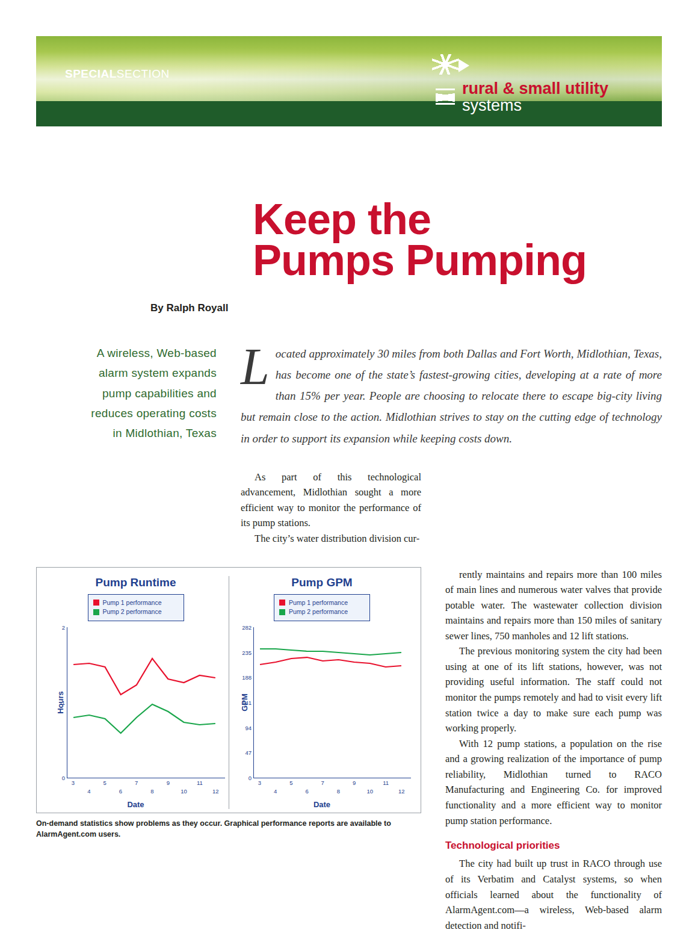SPECIAL SECTION
rural & small utility
systems
Keep the
Pumps Pumping
By Ralph Royall
A wireless, Web-based
alarm system expands
pump capabilities and
reduces operating costs
in Midlothian, Texas
Located approximately 30 miles from both Dallas and Fort Worth, Midlothian, Texas, has become one of the state’s fastest-growing cities, developing at a rate of more than 15% per year. People are choosing to relocate there to escape big-city living but remain close to the action. Midlothian strives to stay on the cutting edge of technology in order to support its expansion while keeping costs down.
As part of this technological advancement, Midlothian sought a more efficient way to monitor the performance of its pump stations.
The city’s water distribution division cur-
Pump Runtime
Pump 1 performance
Pump 2 performance
Hours
2
1
0
3 4 5 6 7 8 9 10 11 12
Date
Pump GPM
Pump 1 performance
Pump 2 performance
GPM
282
235
188
141
94
47
0
3 4 5 6 7 8 9 10 11 12
Date
On-demand statistics show problems as they occur. Graphical performance reports are available to AlarmAgent.com users.
rently maintains and repairs more than 100 miles of main lines and numerous water valves that provide potable water. The wastewater collection division maintains and repairs more than 150 miles of sanitary sewer lines, 750 manholes and 12 lift stations.
The previous monitoring system the city had been using at one of its lift stations, however, was not providing useful information. The staff could not monitor the pumps remotely and had to visit every lift station twice a day to make sure each pump was working properly.
With 12 pump stations, a population on the rise and a growing realization of the importance of pump reliability, Midlothian turned to RACO Manufacturing and Engineering Co. for improved functionality and a more efficient way to monitor pump station performance.
Technological priorities
The city had built up trust in RACO through use of its Verbatim and Catalyst systems, so when officials learned about the functionality of AlarmAgent.com—a wireless, Web-based alarm detection and notifi-